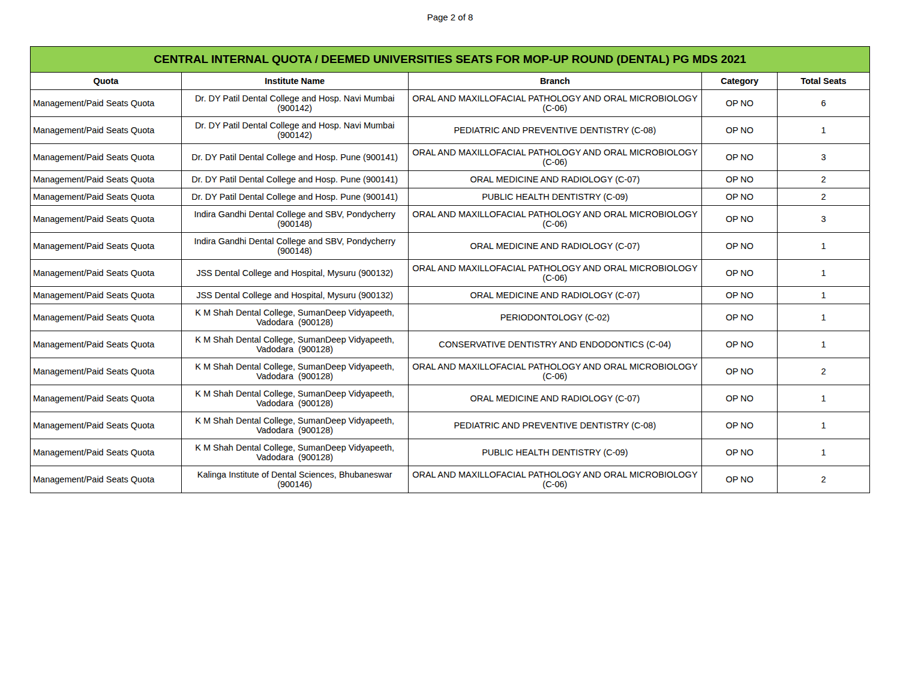Page 2 of 8
CENTRAL INTERNAL QUOTA / DEEMED UNIVERSITIES SEATS FOR MOP-UP ROUND (DENTAL) PG MDS 2021
| Quota | Institute Name | Branch | Category | Total Seats |
| --- | --- | --- | --- | --- |
| Management/Paid Seats Quota | Dr. DY Patil Dental College and Hosp. Navi Mumbai (900142) | ORAL AND MAXILLOFACIAL PATHOLOGY AND ORAL MICROBIOLOGY (C-06) | OP NO | 6 |
| Management/Paid Seats Quota | Dr. DY Patil Dental College and Hosp. Navi Mumbai (900142) | PEDIATRIC AND PREVENTIVE DENTISTRY (C-08) | OP NO | 1 |
| Management/Paid Seats Quota | Dr. DY Patil Dental College and Hosp. Pune (900141) | ORAL AND MAXILLOFACIAL PATHOLOGY AND ORAL MICROBIOLOGY (C-06) | OP NO | 3 |
| Management/Paid Seats Quota | Dr. DY Patil Dental College and Hosp. Pune (900141) | ORAL MEDICINE AND RADIOLOGY (C-07) | OP NO | 2 |
| Management/Paid Seats Quota | Dr. DY Patil Dental College and Hosp. Pune (900141) | PUBLIC HEALTH DENTISTRY (C-09) | OP NO | 2 |
| Management/Paid Seats Quota | Indira Gandhi Dental College and SBV, Pondycherry (900148) | ORAL AND MAXILLOFACIAL PATHOLOGY AND ORAL MICROBIOLOGY (C-06) | OP NO | 3 |
| Management/Paid Seats Quota | Indira Gandhi Dental College and SBV, Pondycherry (900148) | ORAL MEDICINE AND RADIOLOGY (C-07) | OP NO | 1 |
| Management/Paid Seats Quota | JSS Dental College and Hospital, Mysuru (900132) | ORAL AND MAXILLOFACIAL PATHOLOGY AND ORAL MICROBIOLOGY (C-06) | OP NO | 1 |
| Management/Paid Seats Quota | JSS Dental College and Hospital, Mysuru (900132) | ORAL MEDICINE AND RADIOLOGY (C-07) | OP NO | 1 |
| Management/Paid Seats Quota | K M Shah Dental College, SumanDeep Vidyapeeth, Vadodara (900128) | PERIODONTOLOGY (C-02) | OP NO | 1 |
| Management/Paid Seats Quota | K M Shah Dental College, SumanDeep Vidyapeeth, Vadodara (900128) | CONSERVATIVE DENTISTRY AND ENDODONTICS (C-04) | OP NO | 1 |
| Management/Paid Seats Quota | K M Shah Dental College, SumanDeep Vidyapeeth, Vadodara (900128) | ORAL AND MAXILLOFACIAL PATHOLOGY AND ORAL MICROBIOLOGY (C-06) | OP NO | 2 |
| Management/Paid Seats Quota | K M Shah Dental College, SumanDeep Vidyapeeth, Vadodara (900128) | ORAL MEDICINE AND RADIOLOGY (C-07) | OP NO | 1 |
| Management/Paid Seats Quota | K M Shah Dental College, SumanDeep Vidyapeeth, Vadodara (900128) | PEDIATRIC AND PREVENTIVE DENTISTRY (C-08) | OP NO | 1 |
| Management/Paid Seats Quota | K M Shah Dental College, SumanDeep Vidyapeeth, Vadodara (900128) | PUBLIC HEALTH DENTISTRY (C-09) | OP NO | 1 |
| Management/Paid Seats Quota | Kalinga Institute of Dental Sciences, Bhubaneswar (900146) | ORAL AND MAXILLOFACIAL PATHOLOGY AND ORAL MICROBIOLOGY (C-06) | OP NO | 2 |